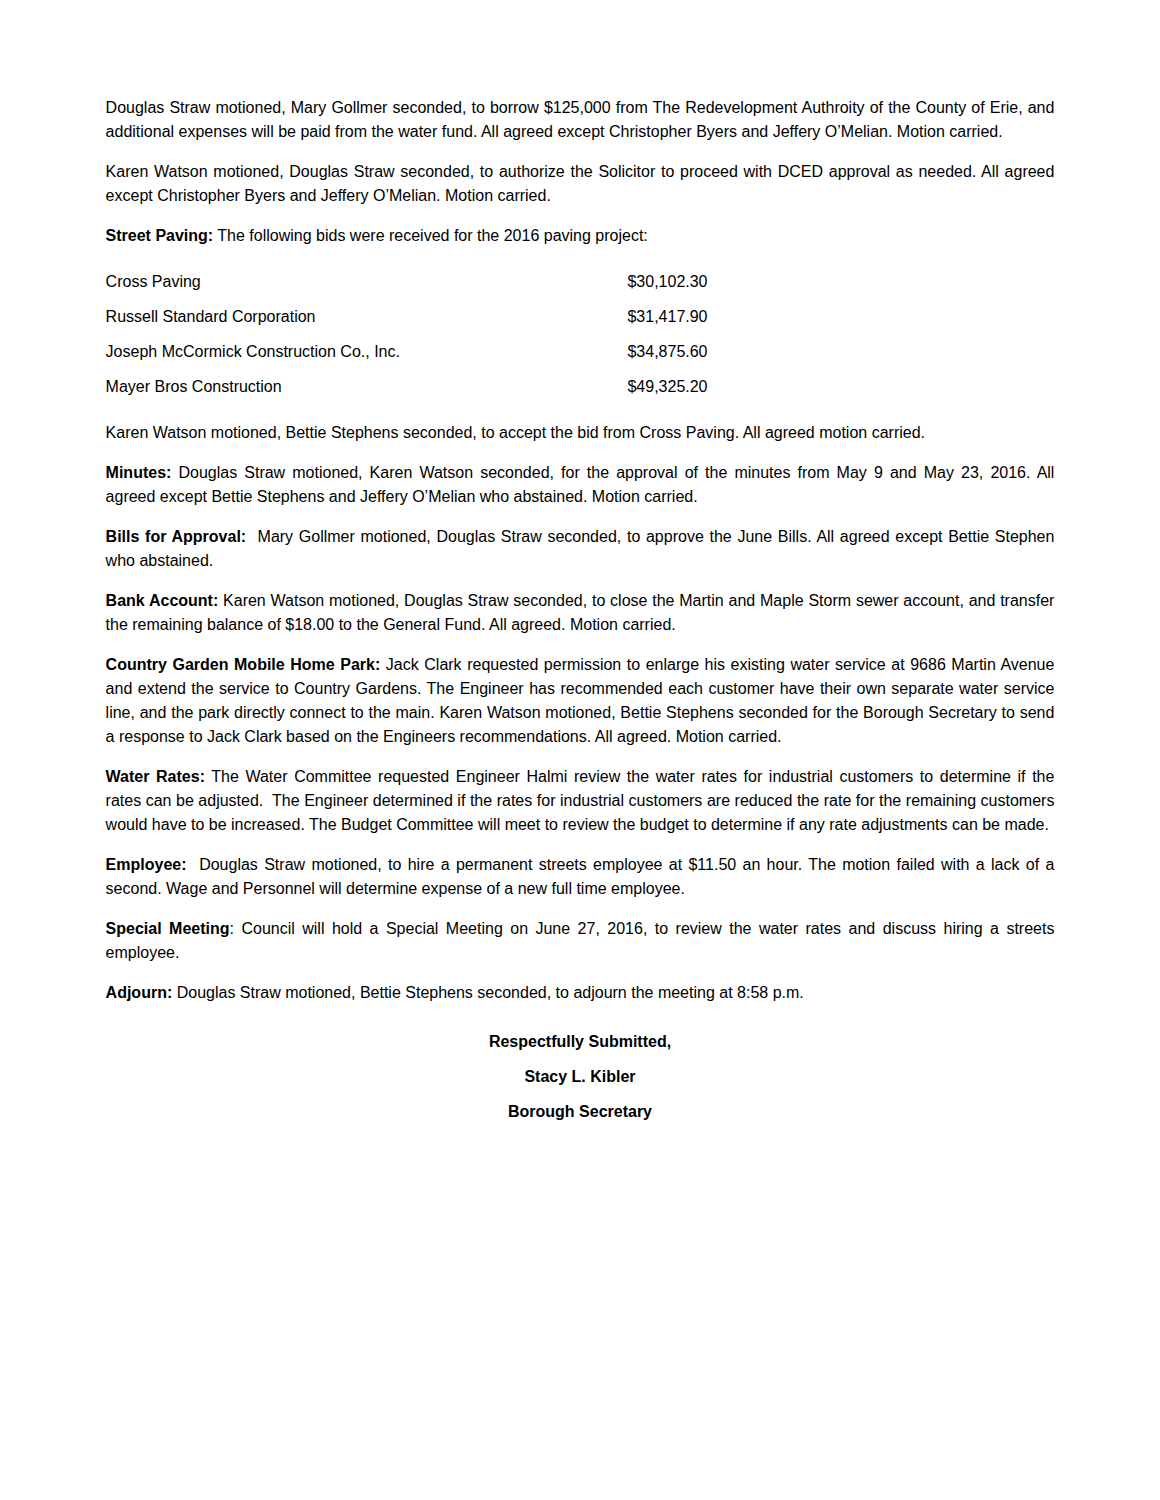Douglas Straw motioned, Mary Gollmer seconded, to borrow $125,000 from The Redevelopment Authroity of the County of Erie, and additional expenses will be paid from the water fund. All agreed except Christopher Byers and Jeffery O’Melian. Motion carried.
Karen Watson motioned, Douglas Straw seconded, to authorize the Solicitor to proceed with DCED approval as needed. All agreed except Christopher Byers and Jeffery O’Melian. Motion carried.
Street Paving: The following bids were received for the 2016 paving project:
| Cross Paving | $30,102.30 |
| Russell Standard Corporation | $31,417.90 |
| Joseph McCormick Construction Co., Inc. | $34,875.60 |
| Mayer Bros Construction | $49,325.20 |
Karen Watson motioned, Bettie Stephens seconded, to accept the bid from Cross Paving. All agreed motion carried.
Minutes: Douglas Straw motioned, Karen Watson seconded, for the approval of the minutes from May 9 and May 23, 2016. All agreed except Bettie Stephens and Jeffery O’Melian who abstained. Motion carried.
Bills for Approval: Mary Gollmer motioned, Douglas Straw seconded, to approve the June Bills. All agreed except Bettie Stephen who abstained.
Bank Account: Karen Watson motioned, Douglas Straw seconded, to close the Martin and Maple Storm sewer account, and transfer the remaining balance of $18.00 to the General Fund. All agreed. Motion carried.
Country Garden Mobile Home Park: Jack Clark requested permission to enlarge his existing water service at 9686 Martin Avenue and extend the service to Country Gardens. The Engineer has recommended each customer have their own separate water service line, and the park directly connect to the main. Karen Watson motioned, Bettie Stephens seconded for the Borough Secretary to send a response to Jack Clark based on the Engineers recommendations. All agreed. Motion carried.
Water Rates: The Water Committee requested Engineer Halmi review the water rates for industrial customers to determine if the rates can be adjusted. The Engineer determined if the rates for industrial customers are reduced the rate for the remaining customers would have to be increased. The Budget Committee will meet to review the budget to determine if any rate adjustments can be made.
Employee: Douglas Straw motioned, to hire a permanent streets employee at $11.50 an hour. The motion failed with a lack of a second. Wage and Personnel will determine expense of a new full time employee.
Special Meeting: Council will hold a Special Meeting on June 27, 2016, to review the water rates and discuss hiring a streets employee.
Adjourn: Douglas Straw motioned, Bettie Stephens seconded, to adjourn the meeting at 8:58 p.m.
Respectfully Submitted,
Stacy L. Kibler
Borough Secretary